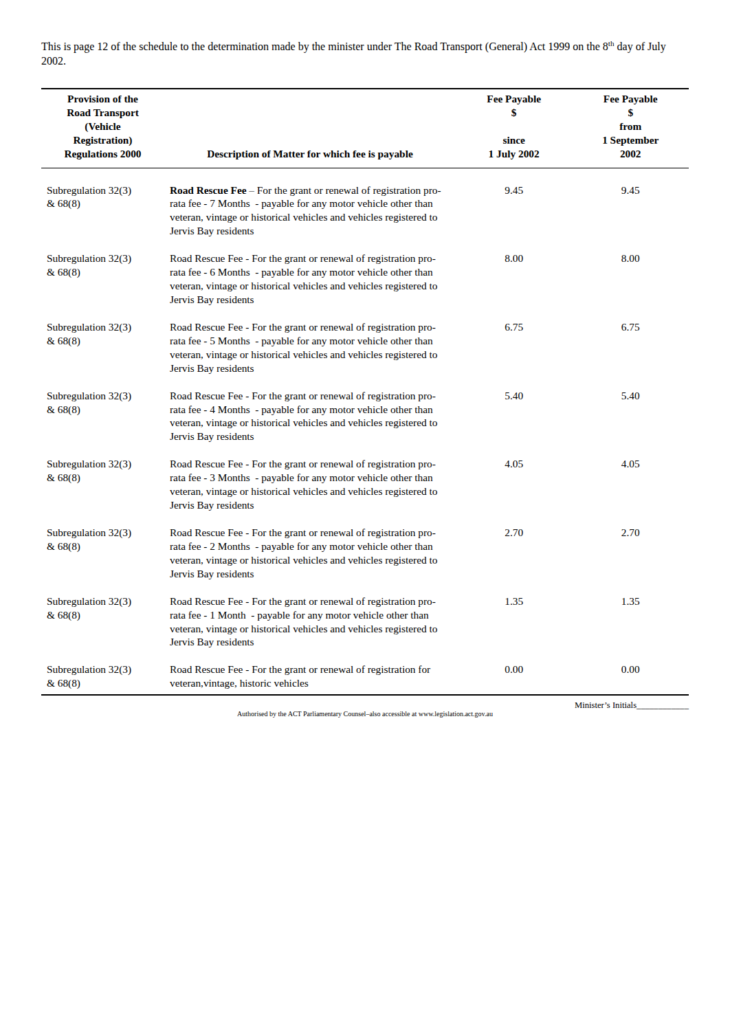This is page 12 of the schedule to the determination made by the minister under The Road Transport (General) Act 1999 on the 8th day of July 2002.
| Provision of the Road Transport (Vehicle Registration) Regulations 2000 | Description of Matter for which fee is payable | Fee Payable $ since 1 July 2002 | Fee Payable $ from 1 September 2002 |
| --- | --- | --- | --- |
| Subregulation 32(3) & 68(8) | Road Rescue Fee – For the grant or renewal of registration pro-rata fee - 7 Months - payable for any motor vehicle other than veteran, vintage or historical vehicles and vehicles registered to Jervis Bay residents | 9.45 | 9.45 |
| Subregulation 32(3) & 68(8) | Road Rescue Fee - For the grant or renewal of registration pro-rata fee - 6 Months - payable for any motor vehicle other than veteran, vintage or historical vehicles and vehicles registered to Jervis Bay residents | 8.00 | 8.00 |
| Subregulation 32(3) & 68(8) | Road Rescue Fee - For the grant or renewal of registration pro-rata fee - 5 Months - payable for any motor vehicle other than veteran, vintage or historical vehicles and vehicles registered to Jervis Bay residents | 6.75 | 6.75 |
| Subregulation 32(3) & 68(8) | Road Rescue Fee - For the grant or renewal of registration pro-rata fee - 4 Months - payable for any motor vehicle other than veteran, vintage or historical vehicles and vehicles registered to Jervis Bay residents | 5.40 | 5.40 |
| Subregulation 32(3) & 68(8) | Road Rescue Fee - For the grant or renewal of registration pro-rata fee - 3 Months - payable for any motor vehicle other than veteran, vintage or historical vehicles and vehicles registered to Jervis Bay residents | 4.05 | 4.05 |
| Subregulation 32(3) & 68(8) | Road Rescue Fee - For the grant or renewal of registration pro-rata fee - 2 Months - payable for any motor vehicle other than veteran, vintage or historical vehicles and vehicles registered to Jervis Bay residents | 2.70 | 2.70 |
| Subregulation 32(3) & 68(8) | Road Rescue Fee - For the grant or renewal of registration pro-rata fee - 1 Month - payable for any motor vehicle other than veteran, vintage or historical vehicles and vehicles registered to Jervis Bay residents | 1.35 | 1.35 |
| Subregulation 32(3) & 68(8) | Road Rescue Fee - For the grant or renewal of registration for veteran,vintage, historic vehicles | 0.00 | 0.00 |
Minister’s Initials____________
Authorised by the ACT Parliamentary Counsel–also accessible at www.legislation.act.gov.au